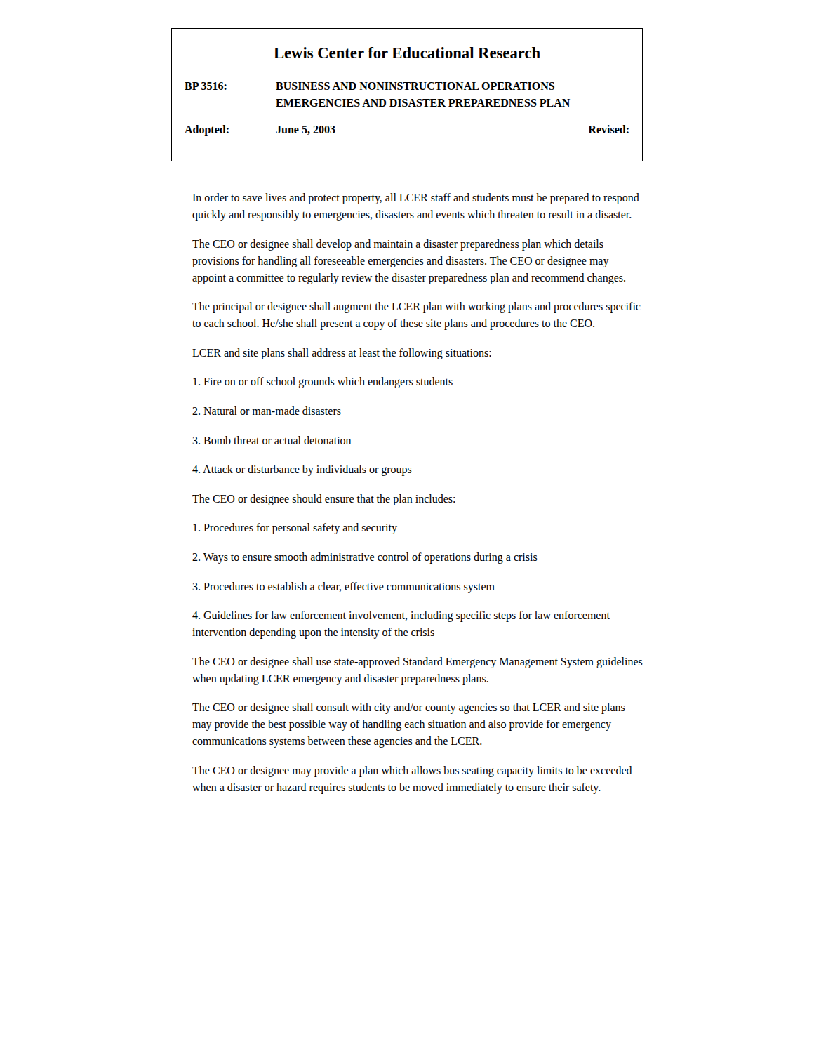Lewis Center for Educational Research
| BP 3516: | BUSINESS AND NONINSTRUCTIONAL OPERATIONS EMERGENCIES AND DISASTER PREPAREDNESS PLAN |
| Adopted: | June 5, 2003 | Revised: |
In order to save lives and protect property, all LCER staff and students must be prepared to respond quickly and responsibly to emergencies, disasters and events which threaten to result in a disaster.
The CEO or designee shall develop and maintain a disaster preparedness plan which details provisions for handling all foreseeable emergencies and disasters. The CEO or designee may appoint a committee to regularly review the disaster preparedness plan and recommend changes.
The principal or designee shall augment the LCER plan with working plans and procedures specific to each school. He/she shall present a copy of these site plans and procedures to the CEO.
LCER and site plans shall address at least the following situations:
1. Fire on or off school grounds which endangers students
2. Natural or man-made disasters
3. Bomb threat or actual detonation
4. Attack or disturbance by individuals or groups
The CEO or designee should ensure that the plan includes:
1. Procedures for personal safety and security
2. Ways to ensure smooth administrative control of operations during a crisis
3. Procedures to establish a clear, effective communications system
4. Guidelines for law enforcement involvement, including specific steps for law enforcement intervention depending upon the intensity of the crisis
The CEO or designee shall use state-approved Standard Emergency Management System guidelines when updating LCER emergency and disaster preparedness plans.
The CEO or designee shall consult with city and/or county agencies so that LCER and site plans may provide the best possible way of handling each situation and also provide for emergency communications systems between these agencies and the LCER.
The CEO or designee may provide a plan which allows bus seating capacity limits to be exceeded when a disaster or hazard requires students to be moved immediately to ensure their safety.